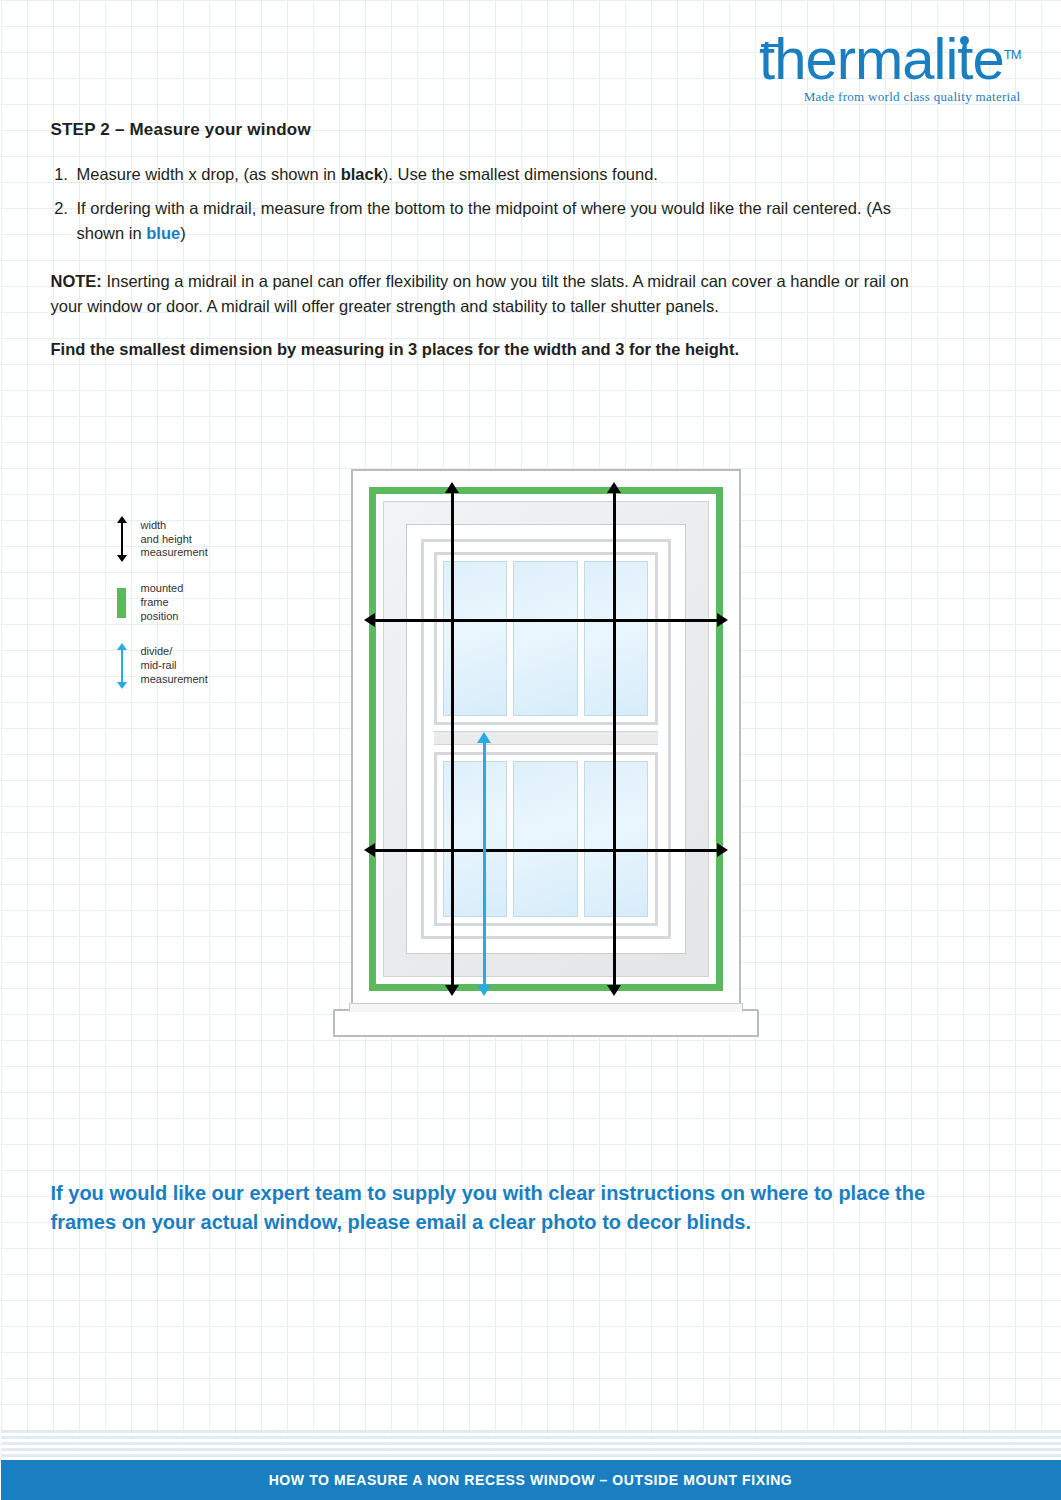thermalite TM
Made from world class quality material
STEP 2 – Measure your window
Measure width x drop, (as shown in black). Use the smallest dimensions found.
If ordering with a midrail, measure from the bottom to the midpoint of where you would like the rail centered. (As shown in blue)
NOTE: Inserting a midrail in a panel can offer flexibility on how you tilt the slats. A midrail can cover a handle or rail on your window or door. A midrail will offer greater strength and stability to taller shutter panels.
Find the smallest dimension by measuring in 3 places for the width and 3 for the height.
width
and height
measurement
mounted
frame
position
divide/
mid-rail
measurement
If you would like our expert team to supply you with clear instructions on where to place the frames on your actual window, please email a clear photo to decor blinds.
How to measure a non recess window – outside mount fixing